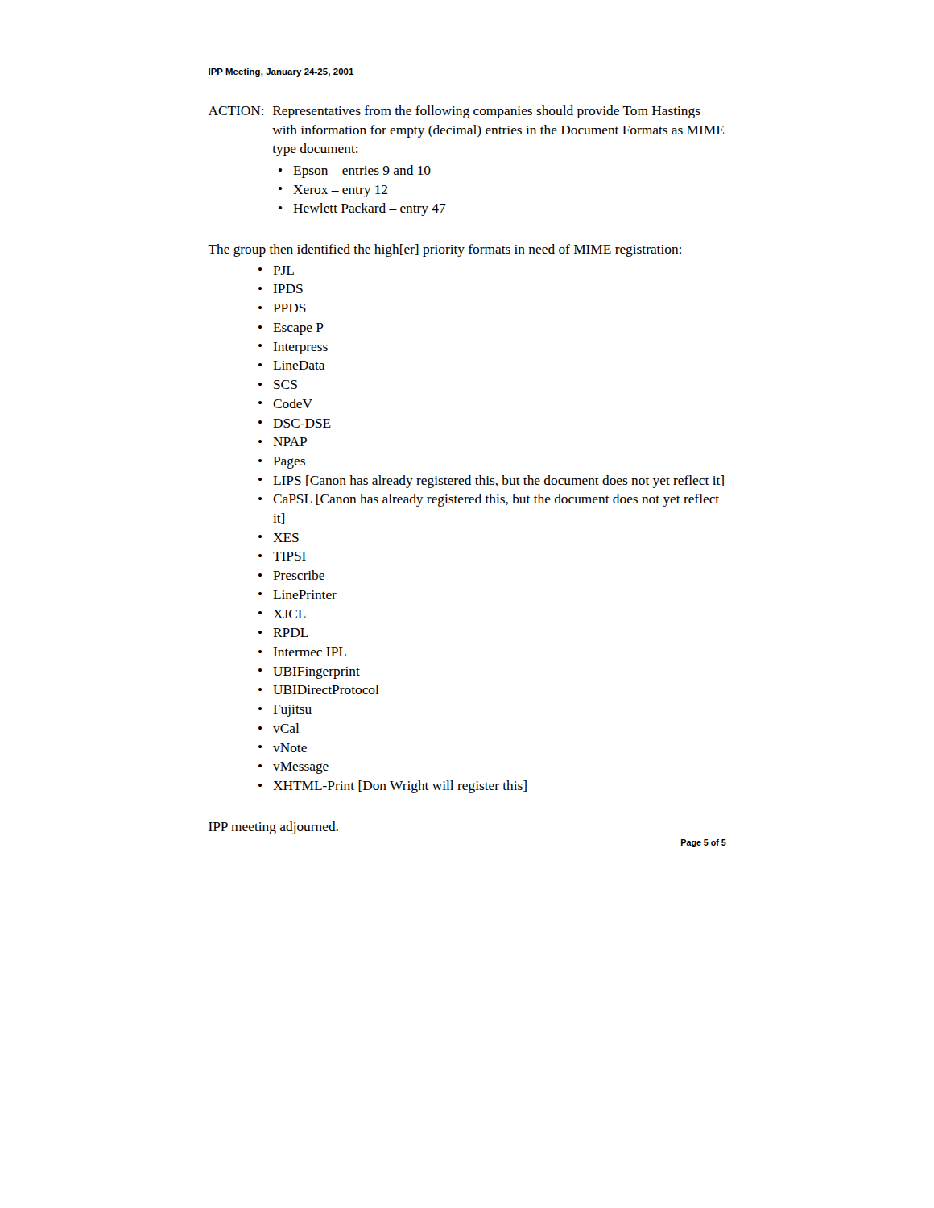IPP Meeting, January 24-25, 2001
ACTION:
Representatives from the following companies should provide Tom Hastings with information for empty (decimal) entries in the Document Formats as MIME type document:
Epson – entries 9 and 10
Xerox – entry 12
Hewlett Packard – entry 47
The group then identified the high[er] priority formats in need of MIME registration:
PJL
IPDS
PPDS
Escape P
Interpress
LineData
SCS
CodeV
DSC-DSE
NPAP
Pages
LIPS [Canon has already registered this, but the document does not yet reflect it]
CaPSL [Canon has already registered this, but the document does not yet reflect it]
XES
TIPSI
Prescribe
LinePrinter
XJCL
RPDL
Intermec IPL
UBIFingerprint
UBIDirectProtocol
Fujitsu
vCal
vNote
vMessage
XHTML-Print [Don Wright will register this]
IPP meeting adjourned.
Page 5 of 5